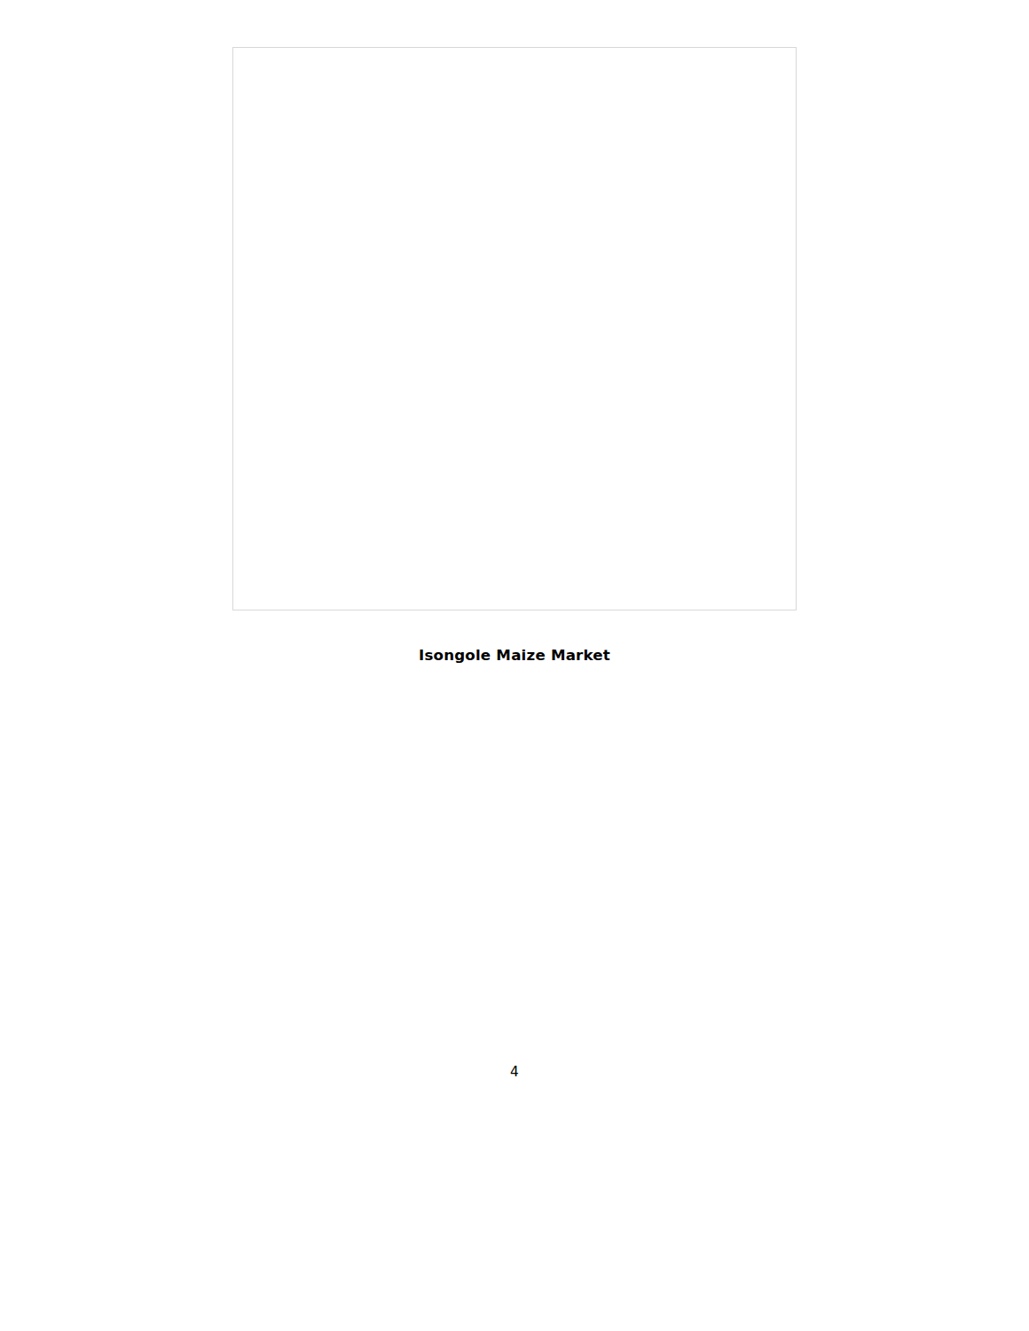Isongole Maize Market
4